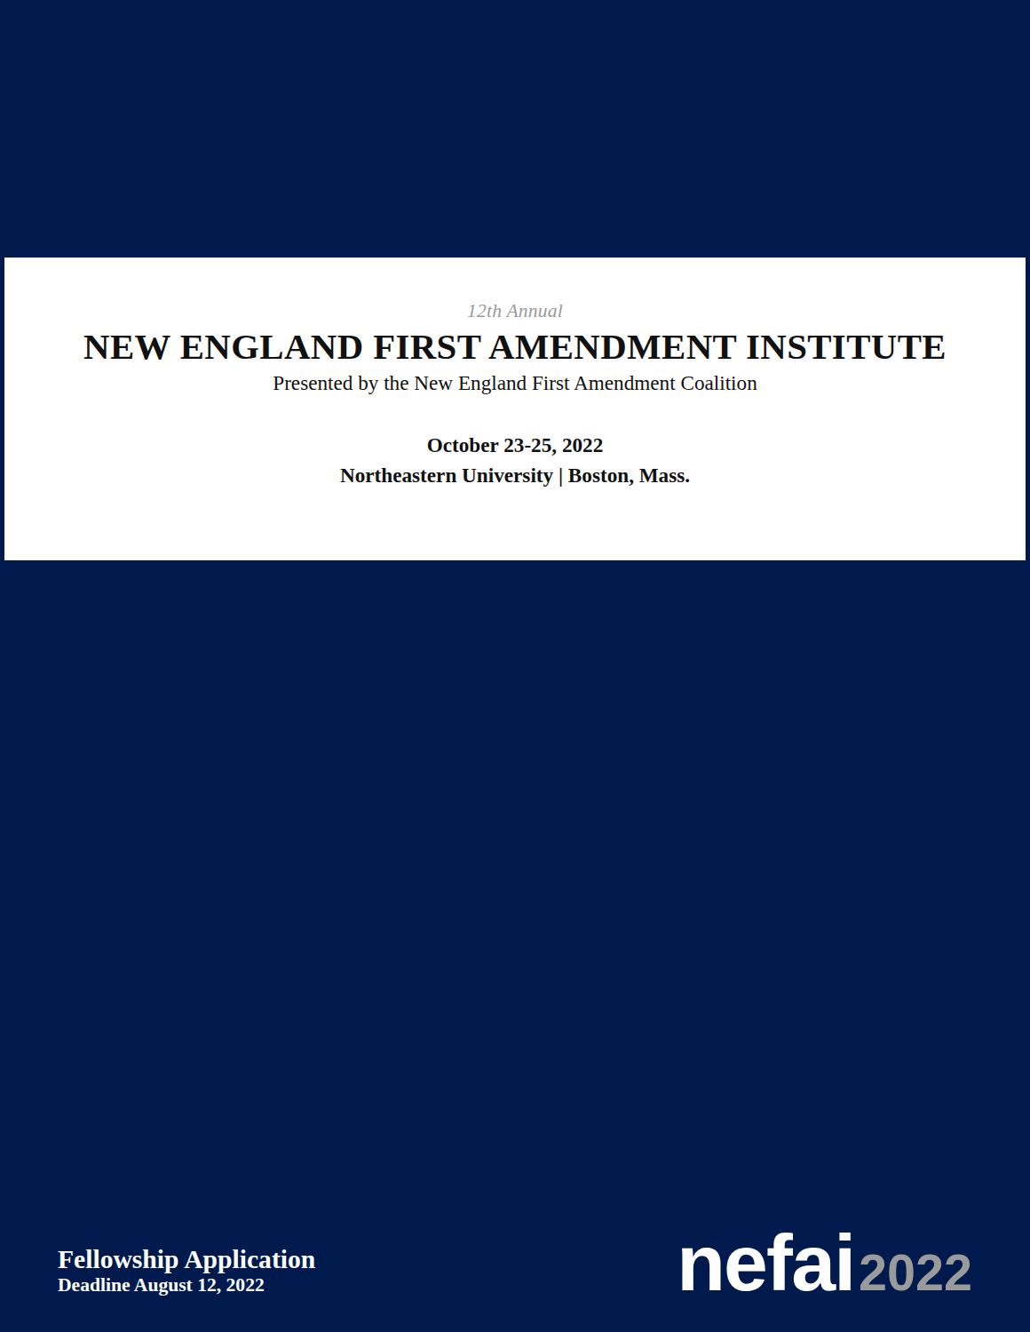12th Annual
NEW ENGLAND FIRST AMENDMENT INSTITUTE
Presented by the New England First Amendment Coalition
October 23-25, 2022 Northeastern University | Boston, Mass.
Fellowship Application Deadline August 12, 2022
nefai2022